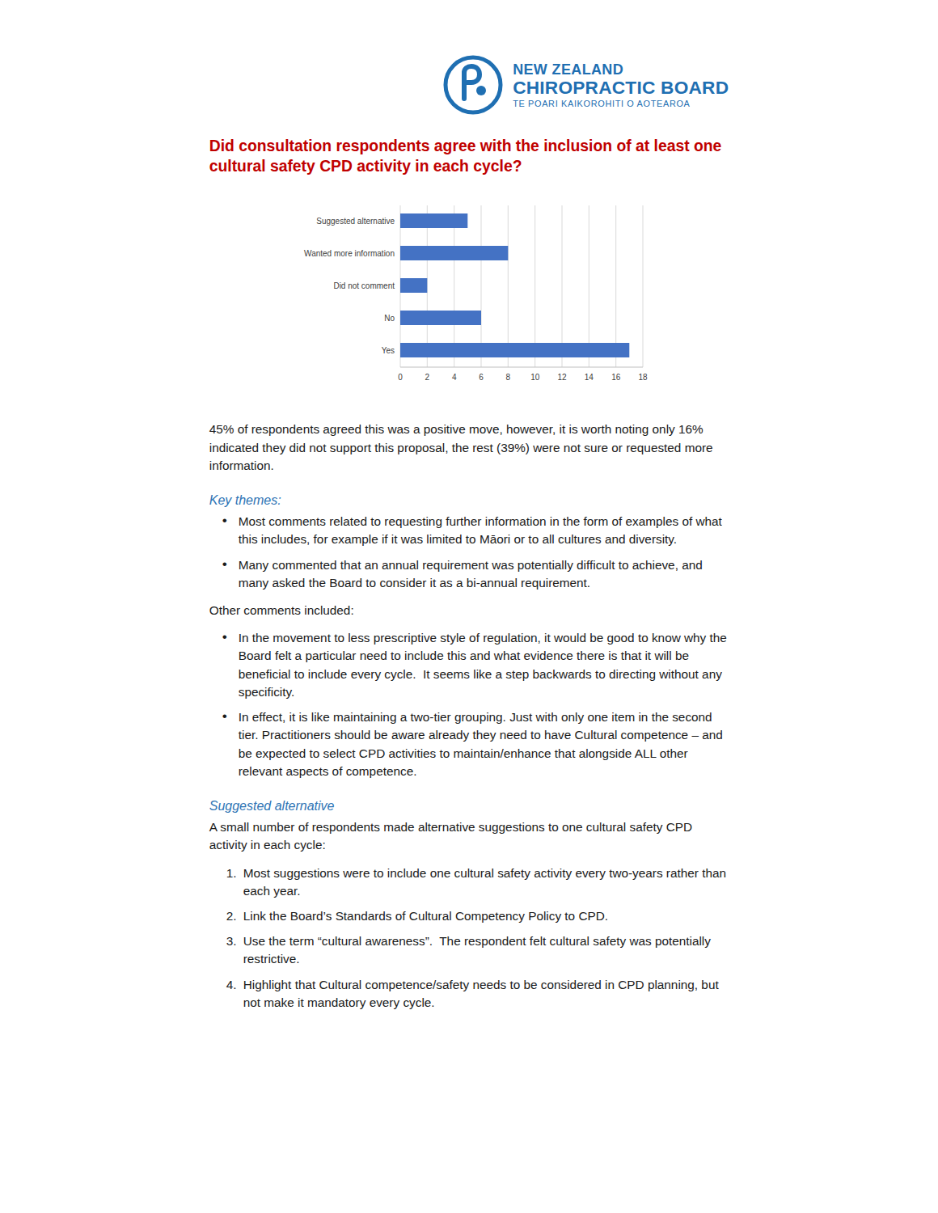NEW ZEALAND
CHIROPRACTIC BOARD
Te Poari Kaikorohiti o Aotearoa
Did consultation respondents agree with the inclusion of at least one cultural safety CPD activity in each cycle?
Suggested alternative Wanted more information Did not comment No Yes 0 2 4 6 8 10 12 14 16 18
45% of respondents agreed this was a positive move, however, it is worth noting only 16% indicated they did not support this proposal, the rest (39%) were not sure or requested more information.
Key themes:
Most comments related to requesting further information in the form of examples of what this includes, for example if it was limited to Māori or to all cultures and diversity.
Many commented that an annual requirement was potentially difficult to achieve, and many asked the Board to consider it as a bi-annual requirement.
Other comments included:
In the movement to less prescriptive style of regulation, it would be good to know why the Board felt a particular need to include this and what evidence there is that it will be beneficial to include every cycle. It seems like a step backwards to directing without any specificity.
In effect, it is like maintaining a two-tier grouping. Just with only one item in the second tier. Practitioners should be aware already they need to have Cultural competence – and be expected to select CPD activities to maintain/enhance that alongside ALL other relevant aspects of competence.
Suggested alternative
A small number of respondents made alternative suggestions to one cultural safety CPD activity in each cycle:
Most suggestions were to include one cultural safety activity every two-years rather than each year.
Link the Board’s Standards of Cultural Competency Policy to CPD.
Use the term “cultural awareness”. The respondent felt cultural safety was potentially restrictive.
Highlight that Cultural competence/safety needs to be considered in CPD planning, but not make it mandatory every cycle.